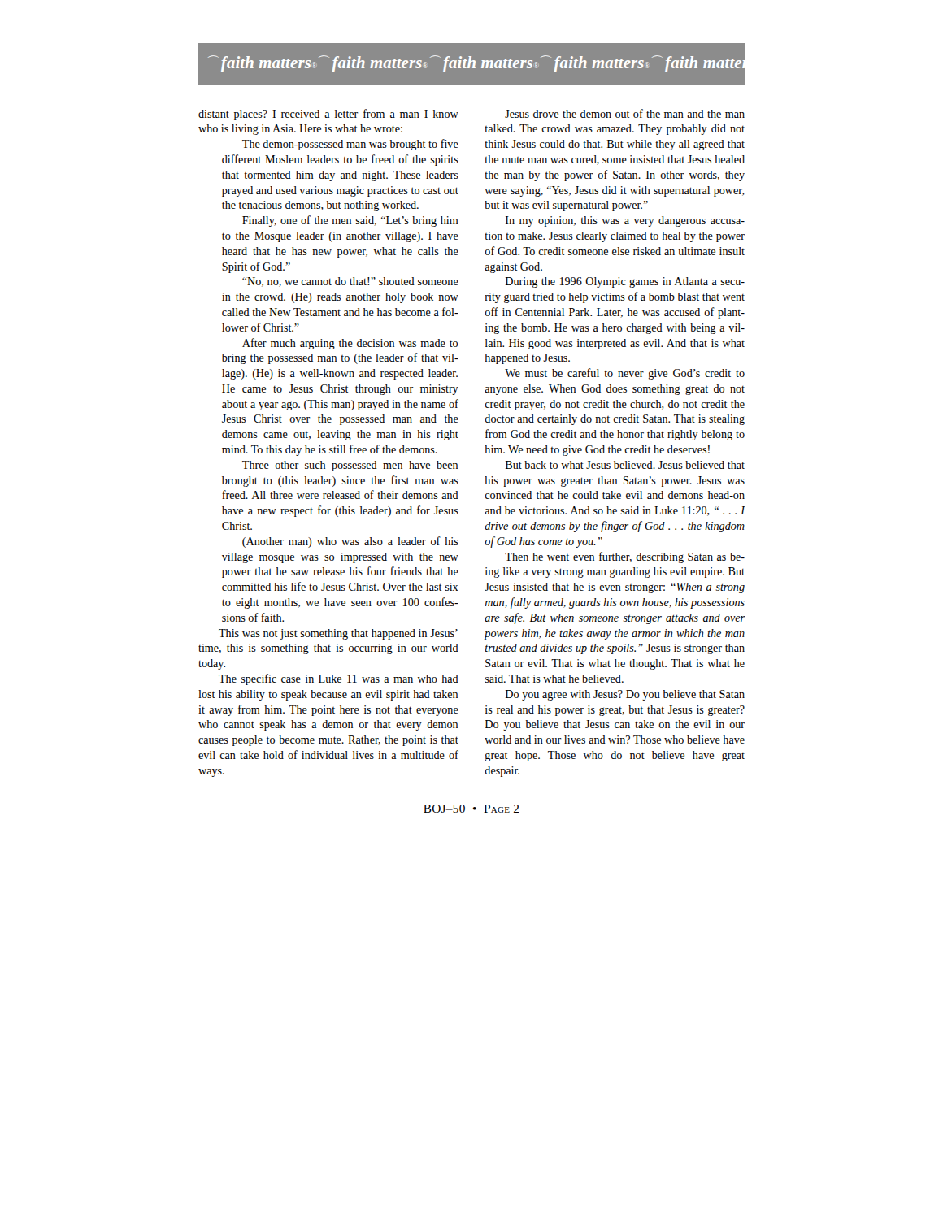⌒faith matters® ⌒faith matters® ⌒faith matters® ⌒faith matters® ⌒faith matters®
distant places? I received a letter from a man I know who is living in Asia. Here is what he wrote:
The demon-possessed man was brought to five different Moslem leaders to be freed of the spirits that tormented him day and night. These leaders prayed and used various magic practices to cast out the tenacious demons, but nothing worked.
Finally, one of the men said, “Let’s bring him to the Mosque leader (in another village). I have heard that he has new power, what he calls the Spirit of God.”
“No, no, we cannot do that!” shouted someone in the crowd. (He) reads another holy book now called the New Testament and he has become a follower of Christ.”
After much arguing the decision was made to bring the possessed man to (the leader of that village). (He) is a well-known and respected leader. He came to Jesus Christ through our ministry about a year ago. (This man) prayed in the name of Jesus Christ over the possessed man and the demons came out, leaving the man in his right mind. To this day he is still free of the demons.
Three other such possessed men have been brought to (this leader) since the first man was freed. All three were released of their demons and have a new respect for (this leader) and for Jesus Christ.
(Another man) who was also a leader of his village mosque was so impressed with the new power that he saw release his four friends that he committed his life to Jesus Christ. Over the last six to eight months, we have seen over 100 confessions of faith.
This was not just something that happened in Jesus’ time, this is something that is occurring in our world today.
The specific case in Luke 11 was a man who had lost his ability to speak because an evil spirit had taken it away from him. The point here is not that everyone who cannot speak has a demon or that every demon causes people to become mute. Rather, the point is that evil can take hold of individual lives in a multitude of ways.
Jesus drove the demon out of the man and the man talked. The crowd was amazed. They probably did not think Jesus could do that. But while they all agreed that the mute man was cured, some insisted that Jesus healed the man by the power of Satan. In other words, they were saying, “Yes, Jesus did it with supernatural power, but it was evil supernatural power.”
In my opinion, this was a very dangerous accusation to make. Jesus clearly claimed to heal by the power of God. To credit someone else risked an ultimate insult against God.
During the 1996 Olympic games in Atlanta a security guard tried to help victims of a bomb blast that went off in Centennial Park. Later, he was accused of planting the bomb. He was a hero charged with being a villain. His good was interpreted as evil. And that is what happened to Jesus.
We must be careful to never give God’s credit to anyone else. When God does something great do not credit prayer, do not credit the church, do not credit the doctor and certainly do not credit Satan. That is stealing from God the credit and the honor that rightly belong to him. We need to give God the credit he deserves!
But back to what Jesus believed. Jesus believed that his power was greater than Satan’s power. Jesus was convinced that he could take evil and demons head-on and be victorious. And so he said in Luke 11:20, “ . . . I drive out demons by the finger of God . . . the kingdom of God has come to you.”
Then he went even further, describing Satan as being like a very strong man guarding his evil empire. But Jesus insisted that he is even stronger: “When a strong man, fully armed, guards his own house, his possessions are safe. But when someone stronger attacks and over powers him, he takes away the armor in which the man trusted and divides up the spoils.” Jesus is stronger than Satan or evil. That is what he thought. That is what he said. That is what he believed.
Do you agree with Jesus? Do you believe that Satan is real and his power is great, but that Jesus is greater? Do you believe that Jesus can take on the evil in our world and in our lives and win? Those who believe have great hope. Those who do not believe have great despair.
BOJ–50 • Page 2